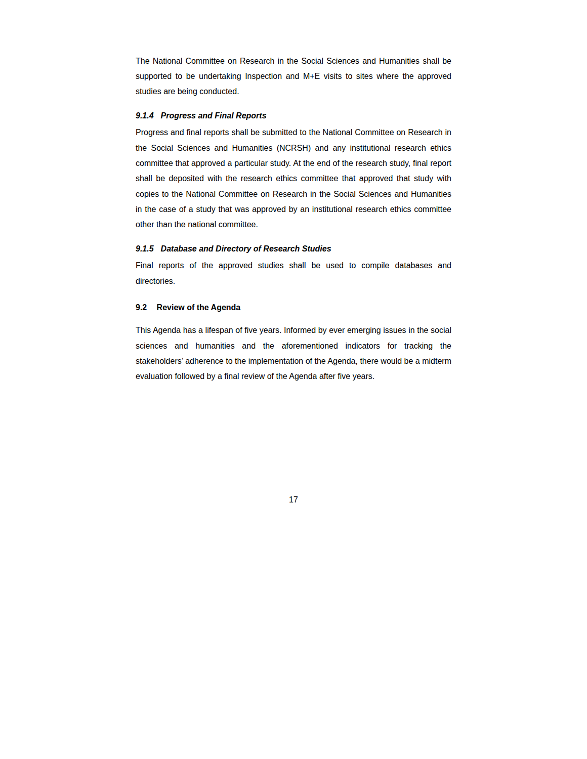The National Committee on Research in the Social Sciences and Humanities shall be supported to be undertaking Inspection and M+E visits to sites where the approved studies are being conducted.
9.1.4 Progress and Final Reports
Progress and final reports shall be submitted to the National Committee on Research in the Social Sciences and Humanities (NCRSH) and any institutional research ethics committee that approved a particular study. At the end of the research study, final report shall be deposited with the research ethics committee that approved that study with copies to the National Committee on Research in the Social Sciences and Humanities in the case of a study that was approved by an institutional research ethics committee other than the national committee.
9.1.5 Database and Directory of Research Studies
Final reports of the approved studies shall be used to compile databases and directories.
9.2 Review of the Agenda
This Agenda has a lifespan of five years. Informed by ever emerging issues in the social sciences and humanities and the aforementioned indicators for tracking the stakeholders’ adherence to the implementation of the Agenda, there would be a midterm evaluation followed by a final review of the Agenda after five years.
17